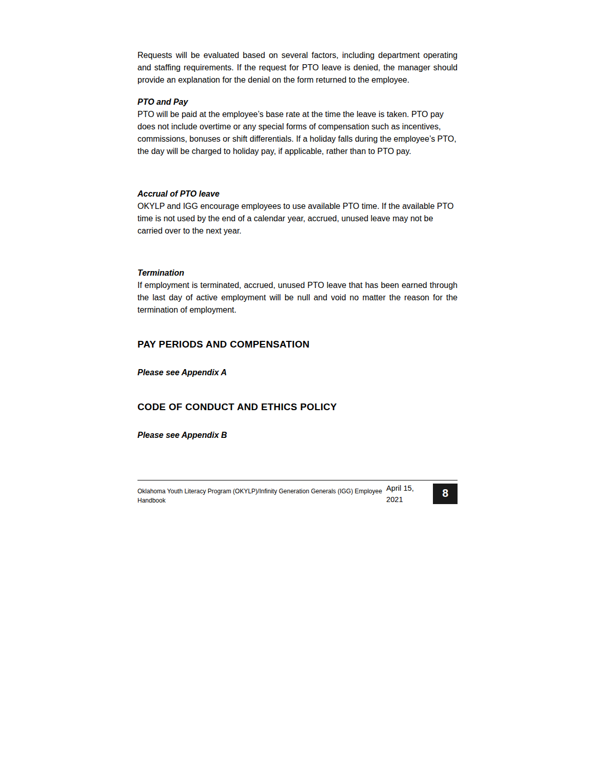Requests will be evaluated based on several factors, including department operating and staffing requirements. If the request for PTO leave is denied, the manager should provide an explanation for the denial on the form returned to the employee.
PTO and Pay
PTO will be paid at the employee’s base rate at the time the leave is taken. PTO pay does not include overtime or any special forms of compensation such as incentives, commissions, bonuses or shift differentials. If a holiday falls during the employee’s PTO, the day will be charged to holiday pay, if applicable, rather than to PTO pay.
Accrual of PTO leave
OKYLP and IGG encourage employees to use available PTO time. If the available PTO time is not used by the end of a calendar year, accrued, unused leave may not be carried over to the next year.
Termination
If employment is terminated, accrued, unused PTO leave that has been earned through the last day of active employment will be null and void no matter the reason for the termination of employment.
PAY PERIODS AND COMPENSATION
Please see Appendix A
CODE OF CONDUCT AND ETHICS POLICY
Please see Appendix B
Oklahoma Youth Literacy Program (OKYLP)/Infinity Generation Generals (IGG) Employee Handbook
April 15, 2021
8